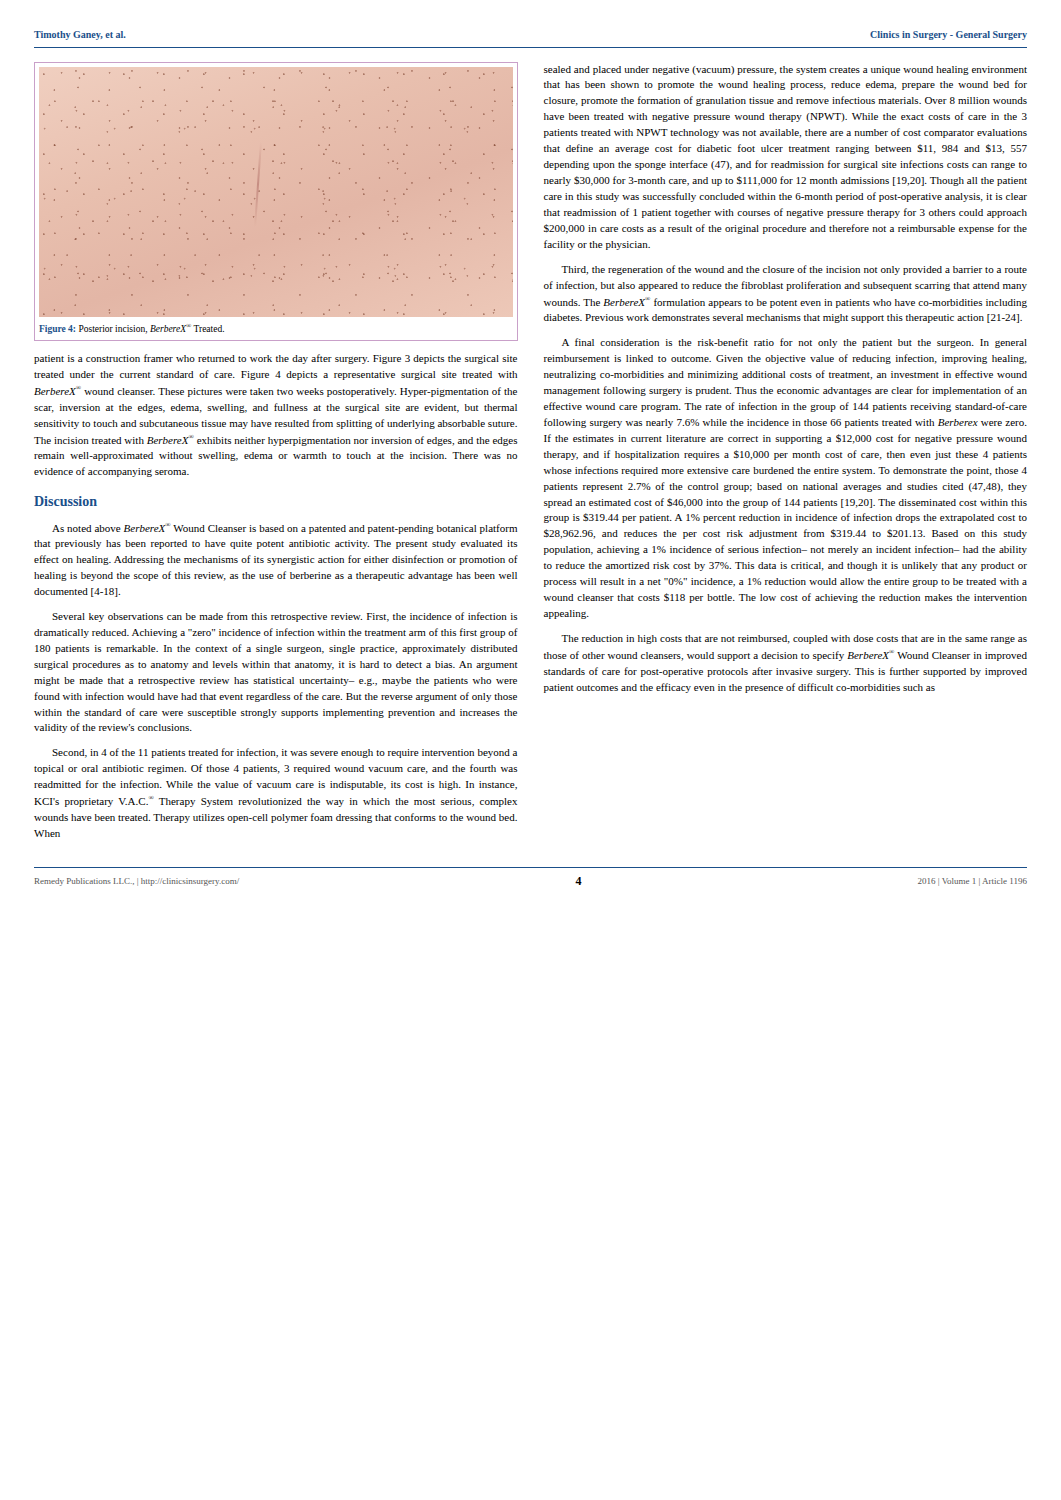Timothy Ganey, et al.
Clinics in Surgery - General Surgery
Figure 4: Posterior incision, BerbereX® Treated.
patient is a construction framer who returned to work the day after surgery. Figure 3 depicts the surgical site treated under the current standard of care. Figure 4 depicts a representative surgical site treated with BerbereX® wound cleanser. These pictures were taken two weeks postoperatively. Hyper-pigmentation of the scar, inversion at the edges, edema, swelling, and fullness at the surgical site are evident, but thermal sensitivity to touch and subcutaneous tissue may have resulted from splitting of underlying absorbable suture. The incision treated with BerbereX® exhibits neither hyperpigmentation nor inversion of edges, and the edges remain well-approximated without swelling, edema or warmth to touch at the incision. There was no evidence of accompanying seroma.
Discussion
As noted above BerbereX® Wound Cleanser is based on a patented and patent-pending botanical platform that previously has been reported to have quite potent antibiotic activity. The present study evaluated its effect on healing. Addressing the mechanisms of its synergistic action for either disinfection or promotion of healing is beyond the scope of this review, as the use of berberine as a therapeutic advantage has been well documented [4-18].
Several key observations can be made from this retrospective review. First, the incidence of infection is dramatically reduced. Achieving a "zero" incidence of infection within the treatment arm of this first group of 180 patients is remarkable. In the context of a single surgeon, single practice, approximately distributed surgical procedures as to anatomy and levels within that anatomy, it is hard to detect a bias. An argument might be made that a retrospective review has statistical uncertainty– e.g., maybe the patients who were found with infection would have had that event regardless of the care. But the reverse argument of only those within the standard of care were susceptible strongly supports implementing prevention and increases the validity of the review's conclusions.
Second, in 4 of the 11 patients treated for infection, it was severe enough to require intervention beyond a topical or oral antibiotic regimen. Of those 4 patients, 3 required wound vacuum care, and the fourth was readmitted for the infection. While the value of vacuum care is indisputable, its cost is high. In instance, KCI's proprietary V.A.C.® Therapy System revolutionized the way in which the most serious, complex wounds have been treated. Therapy utilizes open-cell polymer foam dressing that conforms to the wound bed. When
sealed and placed under negative (vacuum) pressure, the system creates a unique wound healing environment that has been shown to promote the wound healing process, reduce edema, prepare the wound bed for closure, promote the formation of granulation tissue and remove infectious materials. Over 8 million wounds have been treated with negative pressure wound therapy (NPWT). While the exact costs of care in the 3 patients treated with NPWT technology was not available, there are a number of cost comparator evaluations that define an average cost for diabetic foot ulcer treatment ranging between $11, 984 and $13, 557 depending upon the sponge interface (47), and for readmission for surgical site infections costs can range to nearly $30,000 for 3-month care, and up to $111,000 for 12 month admissions [19,20]. Though all the patient care in this study was successfully concluded within the 6-month period of post-operative analysis, it is clear that readmission of 1 patient together with courses of negative pressure therapy for 3 others could approach $200,000 in care costs as a result of the original procedure and therefore not a reimbursable expense for the facility or the physician.
Third, the regeneration of the wound and the closure of the incision not only provided a barrier to a route of infection, but also appeared to reduce the fibroblast proliferation and subsequent scarring that attend many wounds. The BerbereX® formulation appears to be potent even in patients who have co-morbidities including diabetes. Previous work demonstrates several mechanisms that might support this therapeutic action [21-24].
A final consideration is the risk-benefit ratio for not only the patient but the surgeon. In general reimbursement is linked to outcome. Given the objective value of reducing infection, improving healing, neutralizing co-morbidities and minimizing additional costs of treatment, an investment in effective wound management following surgery is prudent. Thus the economic advantages are clear for implementation of an effective wound care program. The rate of infection in the group of 144 patients receiving standard-of-care following surgery was nearly 7.6% while the incidence in those 66 patients treated with Berberex were zero. If the estimates in current literature are correct in supporting a $12,000 cost for negative pressure wound therapy, and if hospitalization requires a $10,000 per month cost of care, then even just these 4 patients whose infections required more extensive care burdened the entire system. To demonstrate the point, those 4 patients represent 2.7% of the control group; based on national averages and studies cited (47,48), they spread an estimated cost of $46,000 into the group of 144 patients [19,20]. The disseminated cost within this group is $319.44 per patient. A 1% percent reduction in incidence of infection drops the extrapolated cost to $28,962.96, and reduces the per cost risk adjustment from $319.44 to $201.13. Based on this study population, achieving a 1% incidence of serious infection– not merely an incident infection– had the ability to reduce the amortized risk cost by 37%. This data is critical, and though it is unlikely that any product or process will result in a net "0%" incidence, a 1% reduction would allow the entire group to be treated with a wound cleanser that costs $118 per bottle. The low cost of achieving the reduction makes the intervention appealing.
The reduction in high costs that are not reimbursed, coupled with dose costs that are in the same range as those of other wound cleansers, would support a decision to specify BerbereX® Wound Cleanser in improved standards of care for post-operative protocols after invasive surgery. This is further supported by improved patient outcomes and the efficacy even in the presence of difficult co-morbidities such as
Remedy Publications LLC., | http://clinicsinsurgery.com/
4
2016 | Volume 1 | Article 1196